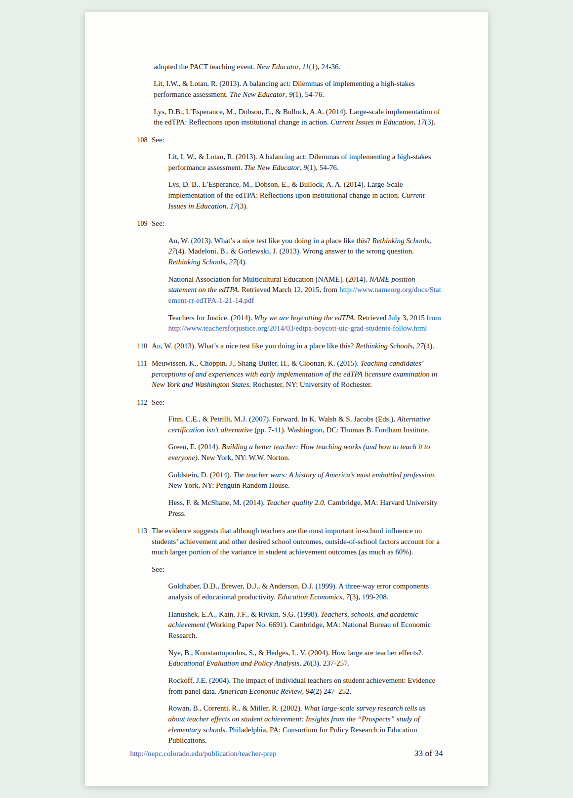adopted the PACT teaching event. New Educator, 11(1), 24-36.
Lit, I.W., & Lotan, R. (2013). A balancing act: Dilemmas of implementing a high-stakes performance assessment. The New Educator, 9(1), 54-76.
Lys, D.B., L’Esperance, M., Dobson, E., & Bullock, A.A. (2014). Large-scale implementation of the edTPA: Reflections upon institutional change in action. Current Issues in Education, 17(3).
108
See:
Lit, I. W., & Lotan, R. (2013). A balancing act: Dilemmas of implementing a high-stakes performance assessment. The New Educator, 9(1), 54-76.
Lys, D. B., L’Esperance, M., Dobson, E., & Bullock, A. A. (2014). Large-Scale implementation of the edTPA: Reflections upon institutional change in action. Current Issues in Education, 17(3).
109
See:
Au, W. (2013). What’s a nice test like you doing in a place like this? Rethinking Schools, 27(4). Madeloni, B., & Gorlewski, J. (2013). Wrong answer to the wrong question. Rethinking Schools, 27(4).
National Association for Multicultural Education [NAME]. (2014). NAME position statement on the edTPA. Retrieved March 12, 2015, from http://www.nameorg.org/docs/Statement-rr-edTPA-1-21-14.pdf
Teachers for Justice. (2014). Why we are boycotting the edTPA. Retrieved July 3, 2015 from http://www.teachersforjustice.org/2014/03/edtpa-boycott-uic-grad-students-follow.html
110
Au, W. (2013). What’s a nice test like you doing in a place like this? Rethinking Schools, 27(4).
111
Meuwissen, K., Choppin, J., Shang-Butler, H., & Cloonan, K. (2015). Teaching candidates’ perceptions of and experiences with early implementation of the edTPA licensure examination in New York and Washington States. Rochester, NY: University of Rochester.
112
See:
Finn, C.E., & Petrilli, M.J. (2007). Forward. In K. Walsh & S. Jacobs (Eds.), Alternative certification isn’t alternative (pp. 7-11). Washington, DC: Thomas B. Fordham Institute.
Green, E. (2014). Building a better teacher: How teaching works (and how to teach it to everyone). New York, NY: W.W. Norton.
Goldstein, D. (2014). The teacher wars: A history of America’s most embattled profession. New York, NY: Penguin Random House.
Hess, F. & McShane, M. (2014). Teacher quality 2.0. Cambridge, MA: Harvard University Press.
113
The evidence suggests that although teachers are the most important in-school influence on students’ achievement and other desired school outcomes, outside-of-school factors account for a much larger portion of the variance in student achievement outcomes (as much as 60%).
See:
Goldhaber, D.D., Brewer, D.J., & Anderson, D.J. (1999). A three-way error components analysis of educational productivity. Education Economics, 7(3), 199-208.
Hanushek, E.A., Kain, J.F., & Rivkin, S.G. (1998). Teachers, schools, and academic achievement (Working Paper No. 6691). Cambridge, MA: National Bureau of Economic Research.
Nye, B., Konstantopoulos, S., & Hedges, L. V. (2004). How large are teacher effects?. Educational Evaluation and Policy Analysis, 26(3), 237-257.
Rockoff, J.E. (2004). The impact of individual teachers on student achievement: Evidence from panel data. American Economic Review, 94(2) 247–252.
Rowan, B., Correnti, R., & Miller, R. (2002). What large-scale survey research tells us about teacher effects on student achievement: Insights from the “Prospects” study of elementary schools. Philadelphia, PA: Consortium for Policy Research in Education Publications.
http://nepc.colorado.edu/publication/teacher-prep
33 of 34